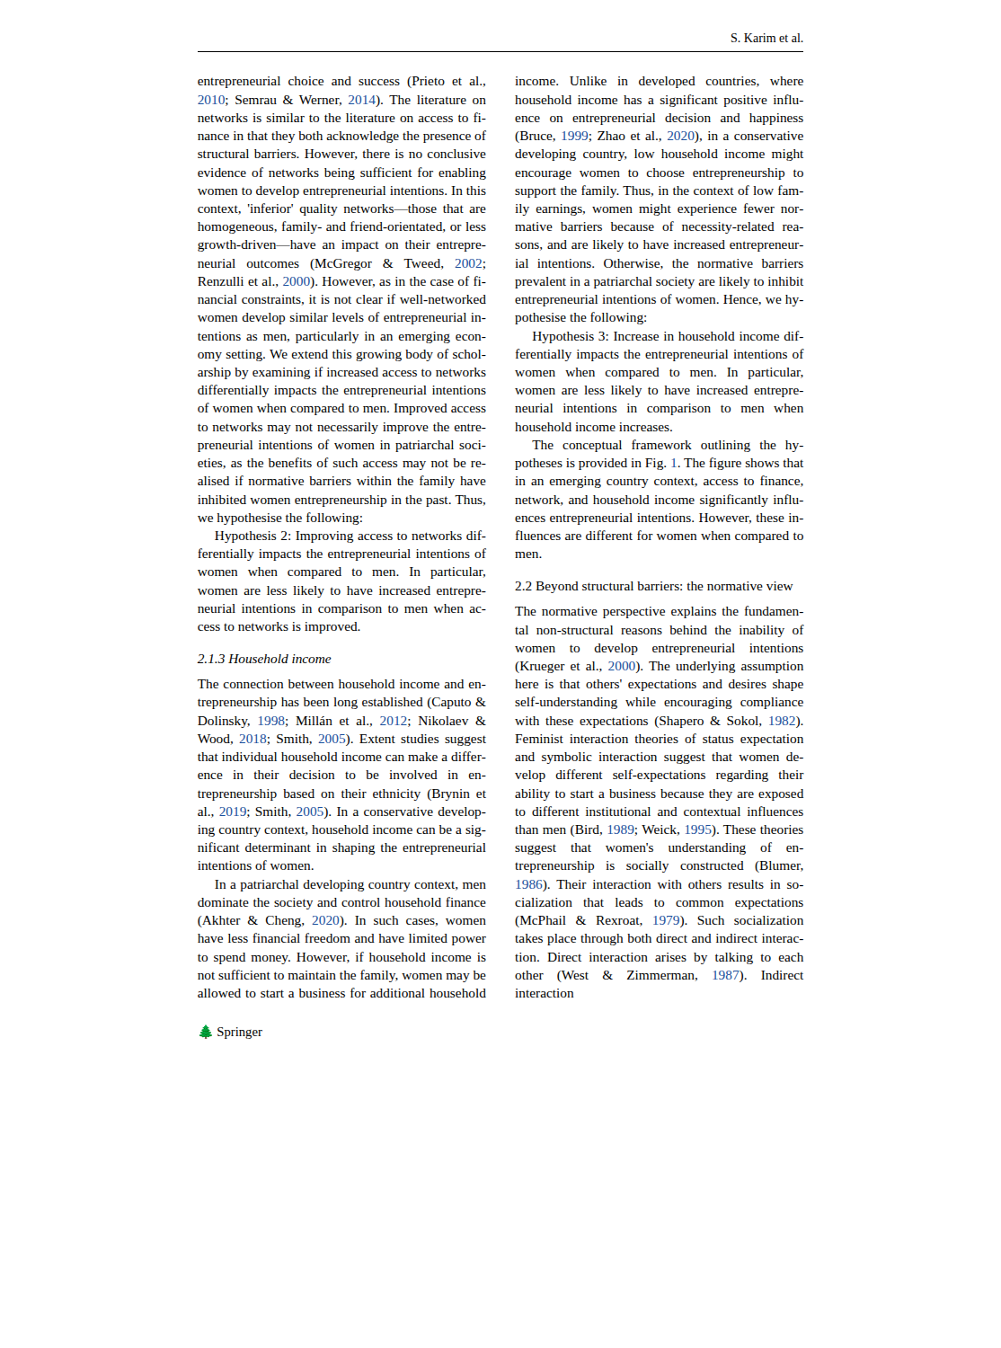S. Karim et al.
entrepreneurial choice and success (Prieto et al., 2010; Semrau & Werner, 2014). The literature on networks is similar to the literature on access to finance in that they both acknowledge the presence of structural barriers. However, there is no conclusive evidence of networks being sufficient for enabling women to develop entrepreneurial intentions. In this context, 'inferior' quality networks—those that are homogeneous, family- and friend-orientated, or less growth-driven—have an impact on their entrepreneurial outcomes (McGregor & Tweed, 2002; Renzulli et al., 2000). However, as in the case of financial constraints, it is not clear if well-networked women develop similar levels of entrepreneurial intentions as men, particularly in an emerging economy setting. We extend this growing body of scholarship by examining if increased access to networks differentially impacts the entrepreneurial intentions of women when compared to men. Improved access to networks may not necessarily improve the entrepreneurial intentions of women in patriarchal societies, as the benefits of such access may not be realised if normative barriers within the family have inhibited women entrepreneurship in the past. Thus, we hypothesise the following:
Hypothesis 2: Improving access to networks differentially impacts the entrepreneurial intentions of women when compared to men. In particular, women are less likely to have increased entrepreneurial intentions in comparison to men when access to networks is improved.
2.1.3 Household income
The connection between household income and entrepreneurship has been long established (Caputo & Dolinsky, 1998; Millán et al., 2012; Nikolaev & Wood, 2018; Smith, 2005). Extent studies suggest that individual household income can make a difference in their decision to be involved in entrepreneurship based on their ethnicity (Brynin et al., 2019; Smith, 2005). In a conservative developing country context, household income can be a significant determinant in shaping the entrepreneurial intentions of women.
In a patriarchal developing country context, men dominate the society and control household finance (Akhter & Cheng, 2020). In such cases, women have less financial freedom and have limited power to spend money. However, if household income is not sufficient to maintain the family, women may be allowed to start a business for additional household income. Unlike in developed countries, where household income has a significant positive influence on entrepreneurial decision and happiness (Bruce, 1999; Zhao et al., 2020), in a conservative developing country, low household income might encourage women to choose entrepreneurship to support the family. Thus, in the context of low family earnings, women might experience fewer normative barriers because of necessity-related reasons, and are likely to have increased entrepreneurial intentions. Otherwise, the normative barriers prevalent in a patriarchal society are likely to inhibit entrepreneurial intentions of women. Hence, we hypothesise the following:
Hypothesis 3: Increase in household income differentially impacts the entrepreneurial intentions of women when compared to men. In particular, women are less likely to have increased entrepreneurial intentions in comparison to men when household income increases.
The conceptual framework outlining the hypotheses is provided in Fig. 1. The figure shows that in an emerging country context, access to finance, network, and household income significantly influences entrepreneurial intentions. However, these influences are different for women when compared to men.
2.2 Beyond structural barriers: the normative view
The normative perspective explains the fundamental non-structural reasons behind the inability of women to develop entrepreneurial intentions (Krueger et al., 2000). The underlying assumption here is that others' expectations and desires shape self-understanding while encouraging compliance with these expectations (Shapero & Sokol, 1982). Feminist interaction theories of status expectation and symbolic interaction suggest that women develop different self-expectations regarding their ability to start a business because they are exposed to different institutional and contextual influences than men (Bird, 1989; Weick, 1995). These theories suggest that women's understanding of entrepreneurship is socially constructed (Blumer, 1986). Their interaction with others results in socialization that leads to common expectations (McPhail & Rexroat, 1979). Such socialization takes place through both direct and indirect interaction. Direct interaction arises by talking to each other (West & Zimmerman, 1987). Indirect interaction
🌲 Springer